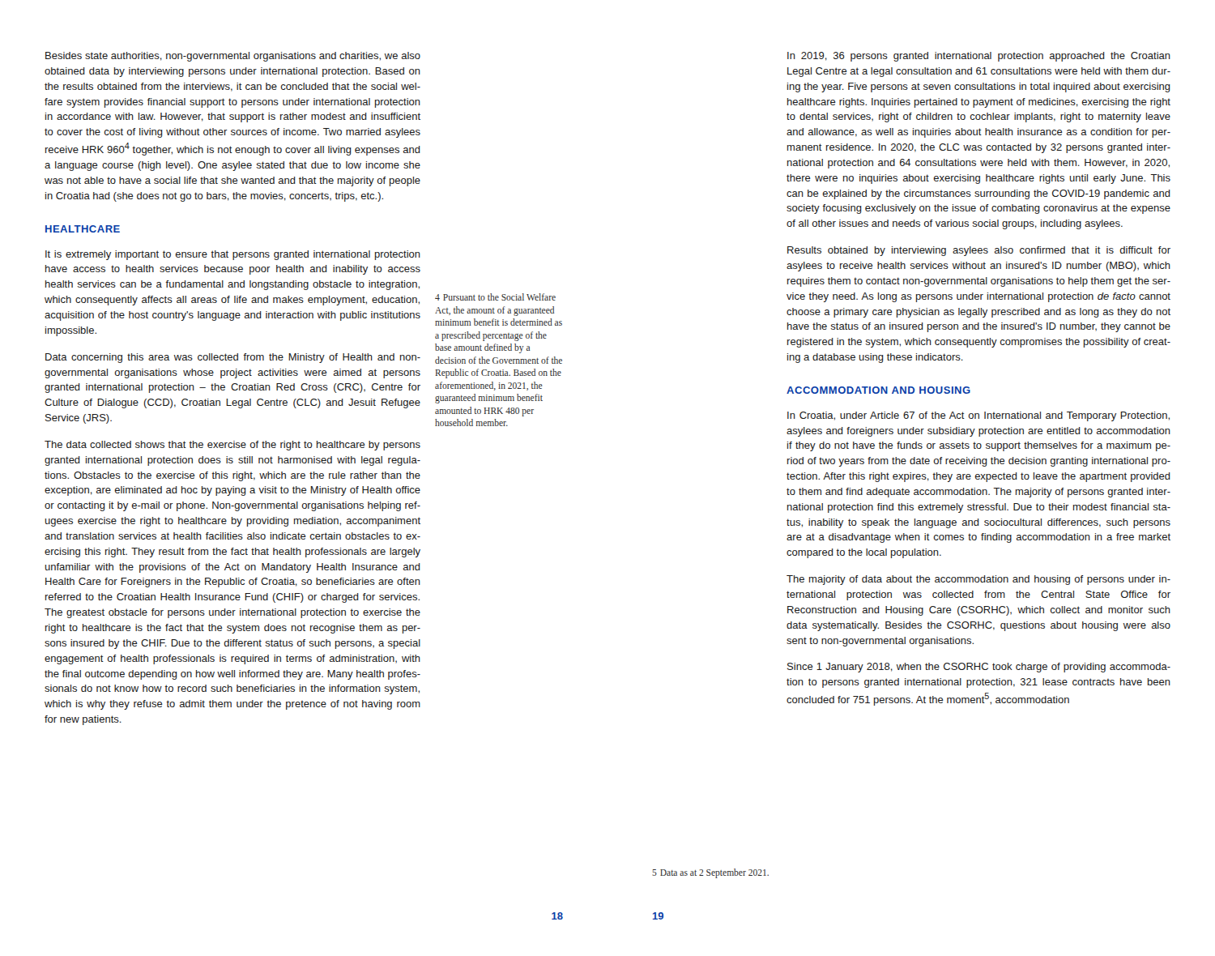Besides state authorities, non-governmental organisations and charities, we also obtained data by interviewing persons under international protection. Based on the results obtained from the interviews, it can be concluded that the social welfare system provides financial support to persons under international protection in accordance with law. However, that support is rather modest and insufficient to cover the cost of living without other sources of income. Two married asylees receive HRK 9604 together, which is not enough to cover all living expenses and a language course (high level). One asylee stated that due to low income she was not able to have a social life that she wanted and that the majority of people in Croatia had (she does not go to bars, the movies, concerts, trips, etc.).
Healthcare
It is extremely important to ensure that persons granted international protection have access to health services because poor health and inability to access health services can be a fundamental and longstanding obstacle to integration, which consequently affects all areas of life and makes employment, education, acquisition of the host country's language and interaction with public institutions impossible.
Data concerning this area was collected from the Ministry of Health and non-governmental organisations whose project activities were aimed at persons granted international protection – the Croatian Red Cross (CRC), Centre for Culture of Dialogue (CCD), Croatian Legal Centre (CLC) and Jesuit Refugee Service (JRS).
The data collected shows that the exercise of the right to healthcare by persons granted international protection does is still not harmonised with legal regulations. Obstacles to the exercise of this right, which are the rule rather than the exception, are eliminated ad hoc by paying a visit to the Ministry of Health office or contacting it by e-mail or phone. Non-governmental organisations helping refugees exercise the right to healthcare by providing mediation, accompaniment and translation services at health facilities also indicate certain obstacles to exercising this right. They result from the fact that health professionals are largely unfamiliar with the provisions of the Act on Mandatory Health Insurance and Health Care for Foreigners in the Republic of Croatia, so beneficiaries are often referred to the Croatian Health Insurance Fund (CHIF) or charged for services. The greatest obstacle for persons under international protection to exercise the right to healthcare is the fact that the system does not recognise them as persons insured by the CHIF. Due to the different status of such persons, a special engagement of health professionals is required in terms of administration, with the final outcome depending on how well informed they are. Many health professionals do not know how to record such beneficiaries in the information system, which is why they refuse to admit them under the pretence of not having room for new patients.
4 Pursuant to the Social Welfare Act, the amount of a guaranteed minimum benefit is determined as a prescribed percentage of the base amount defined by a decision of the Government of the Republic of Croatia. Based on the aforementioned, in 2021, the guaranteed minimum benefit amounted to HRK 480 per household member.
18
5 Data as at 2 September 2021.
In 2019, 36 persons granted international protection approached the Croatian Legal Centre at a legal consultation and 61 consultations were held with them during the year. Five persons at seven consultations in total inquired about exercising healthcare rights. Inquiries pertained to payment of medicines, exercising the right to dental services, right of children to cochlear implants, right to maternity leave and allowance, as well as inquiries about health insurance as a condition for permanent residence. In 2020, the CLC was contacted by 32 persons granted international protection and 64 consultations were held with them. However, in 2020, there were no inquiries about exercising healthcare rights until early June. This can be explained by the circumstances surrounding the COVID-19 pandemic and society focusing exclusively on the issue of combating coronavirus at the expense of all other issues and needs of various social groups, including asylees.
Results obtained by interviewing asylees also confirmed that it is difficult for asylees to receive health services without an insured's ID number (MBO), which requires them to contact non-governmental organisations to help them get the service they need. As long as persons under international protection de facto cannot choose a primary care physician as legally prescribed and as long as they do not have the status of an insured person and the insured's ID number, they cannot be registered in the system, which consequently compromises the possibility of creating a database using these indicators.
Accommodation and Housing
In Croatia, under Article 67 of the Act on International and Temporary Protection, asylees and foreigners under subsidiary protection are entitled to accommodation if they do not have the funds or assets to support themselves for a maximum period of two years from the date of receiving the decision granting international protection. After this right expires, they are expected to leave the apartment provided to them and find adequate accommodation. The majority of persons granted international protection find this extremely stressful. Due to their modest financial status, inability to speak the language and sociocultural differences, such persons are at a disadvantage when it comes to finding accommodation in a free market compared to the local population.
The majority of data about the accommodation and housing of persons under international protection was collected from the Central State Office for Reconstruction and Housing Care (CSORHC), which collect and monitor such data systematically. Besides the CSORHC, questions about housing were also sent to non-governmental organisations.
Since 1 January 2018, when the CSORHC took charge of providing accommodation to persons granted international protection, 321 lease contracts have been concluded for 751 persons. At the moment5, accommodation
19